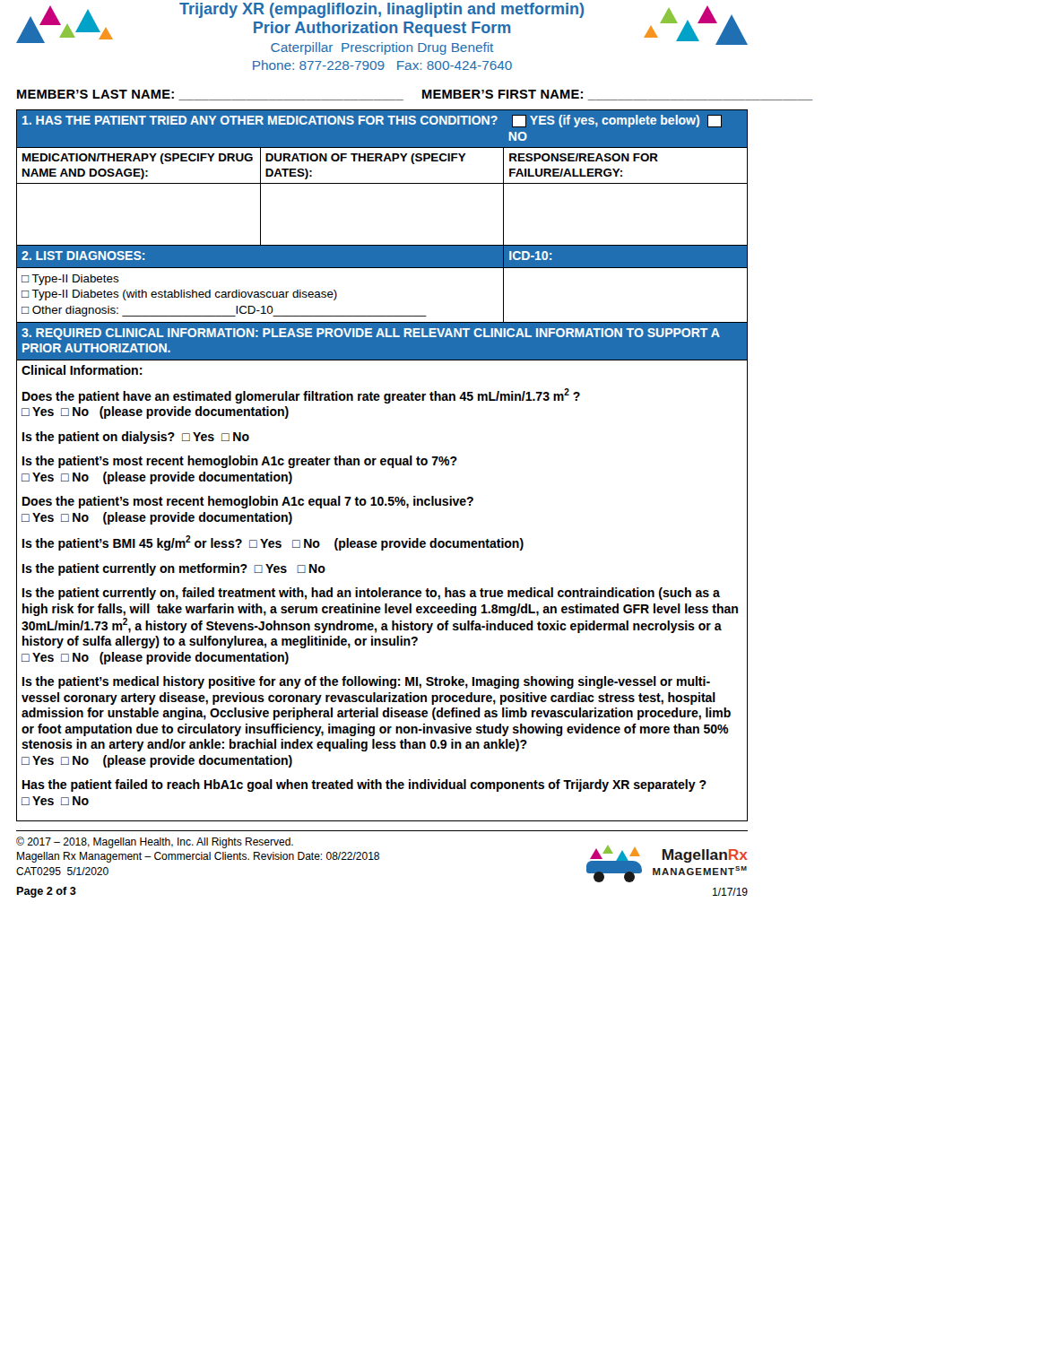Trijardy XR (empagliflozin, linagliptin and metformin)
Prior Authorization Request Form
Caterpillar Prescription Drug Benefit
Phone: 877-228-7909 Fax: 800-424-7640
MEMBER’S LAST NAME: ______________________________
MEMBER’S FIRST NAME: ______________________________
| 1. HAS THE PATIENT TRIED ANY OTHER MEDICATIONS FOR THIS CONDITION? | YES (if yes, complete below) NO |
| MEDICATION/THERAPY (SPECIFY DRUG NAME AND DOSAGE): | DURATION OF THERAPY (SPECIFY DATES): | RESPONSE/REASON FOR FAILURE/ALLERGY: |
| 2. LIST DIAGNOSES: | ICD-10: |
| □ Type-II Diabetes □ Type-II Diabetes (with established cardiovascuar disease) □ Other diagnosis: _________________ICD-10_______________________ | |
| 3. REQUIRED CLINICAL INFORMATION: PLEASE PROVIDE ALL RELEVANT CLINICAL INFORMATION TO SUPPORT A PRIOR AUTHORIZATION. |
| Clinical Information: Does the patient have an estimated glomerular filtration rate greater than 45 mL/min/1.73 m 2 ? □ Yes □ No (please provide documentation) Is the patient on dialysis? □ Yes □ No Is the patient’s most recent hemoglobin A1c greater than or equal to 7%? □ Yes □ No (please provide documentation) Does the patient’s most recent hemoglobin A1c equal 7 to 10.5%, inclusive? □ Yes □ No (please provide documentation) Is the patient’s BMI 45 kg/m 2 or less? □ Yes □ No (please provide documentation) Is the patient currently on metformin? □ Yes □ No Is the patient currently on, failed treatment with, had an intolerance to, has a true medical contraindication (such as a high risk for falls, will take warfarin with, a serum creatinine level exceeding 1.8mg/dL, an estimated GFR level less than 30mL/min/1.73 m 2 , a history of Stevens-Johnson syndrome, a history of sulfa-induced toxic epidermal necrolysis or a history of sulfa allergy) to a sulfonylurea, a meglitinide, or insulin? □ Yes □ No (please provide documentation) Is the patient’s medical history positive for any of the following: MI, Stroke, Imaging showing single-vessel or multi-vessel coronary artery disease, previous coronary revascularization procedure, positive cardiac stress test, hospital admission for unstable angina, Occlusive peripheral arterial disease (defined as limb revascularization procedure, limb or foot amputation due to circulatory insufficiency, imaging or non-invasive study showing evidence of more than 50% stenosis in an artery and/or ankle: brachial index equaling less than 0.9 in an ankle)? □ Yes □ No (please provide documentation) Has the patient failed to reach HbA1c goal when treated with the individual components of Trijardy XR separately ? □ Yes □ No |
© 2017 – 2018, Magellan Health, Inc. All Rights Reserved.
Magellan Rx Management – Commercial Clients. Revision Date: 08/22/2018
CAT0295 5/1/2020
Page 2 of 3
MagellanRx
MANAGEMENTSM
1/17/19